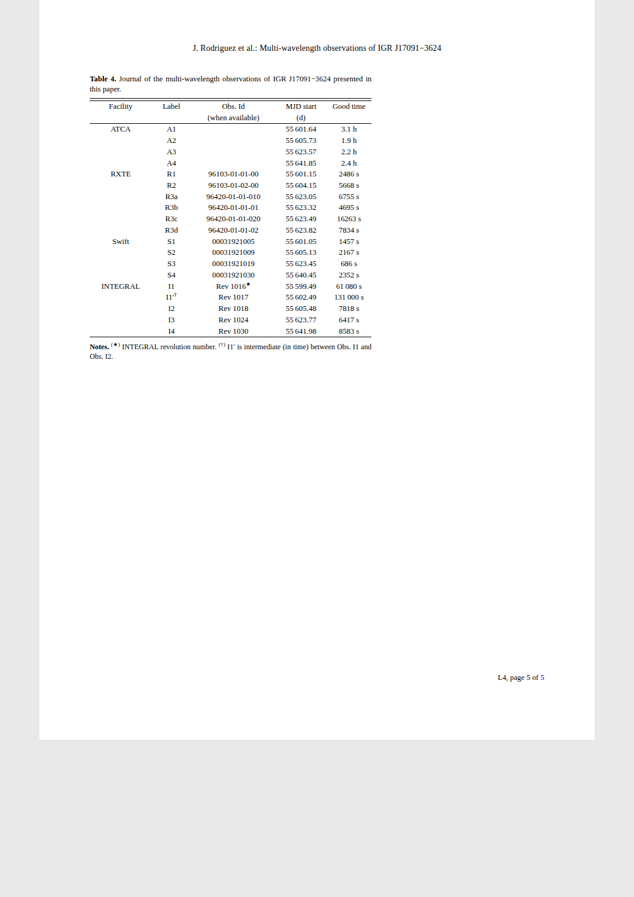J. Rodriguez et al.: Multi-wavelength observations of IGR J17091−3624
Table 4. Journal of the multi-wavelength observations of IGR J17091−3624 presented in this paper.
| Facility | Label | Obs. Id | MJD start | Good time |
| | | (when available) | (d) | |
| ATCA | A1 | | 55 601.64 | 3.1 h |
| | A2 | | 55 605.73 | 1.9 h |
| | A3 | | 55 623.57 | 2.2 h |
| | A4 | | 55 641.85 | 2.4 h |
| RXTE | R1 | 96103-01-01-00 | 55 601.15 | 2486 s |
| | R2 | 96103-01-02-00 | 55 604.15 | 5668 s |
| | R3a | 96420-01-01-010 | 55 623.05 | 6755 s |
| | R3b | 96420-01-01-01 | 55 623.32 | 4695 s |
| | R3c | 96420-01-01-020 | 55 623.49 | 16263 s |
| | R3d | 96420-01-01-02 | 55 623.82 | 7834 s |
| Swift | S1 | 00031921005 | 55 601.05 | 1457 s |
| | S2 | 00031921009 | 55 605.13 | 2167 s |
| | S3 | 00031921019 | 55 623.45 | 686 s |
| | S4 | 00031921030 | 55 640.45 | 2352 s |
| INTEGRAL | I1 | Rev 1016 ★ | 55 599.49 | 61 080 s |
| | I1′ † | Rev 1017 | 55 602.49 | 131 000 s |
| | I2 | Rev 1018 | 55 605.48 | 7818 s |
| | I3 | Rev 1024 | 55 623.77 | 6417 s |
| | I4 | Rev 1030 | 55 641.98 | 8583 s |
Notes. (★) INTEGRAL revolution number. (†) I1′ is intermediate (in time) between Obs. I1 and Obs. I2.
L4, page 5 of 5